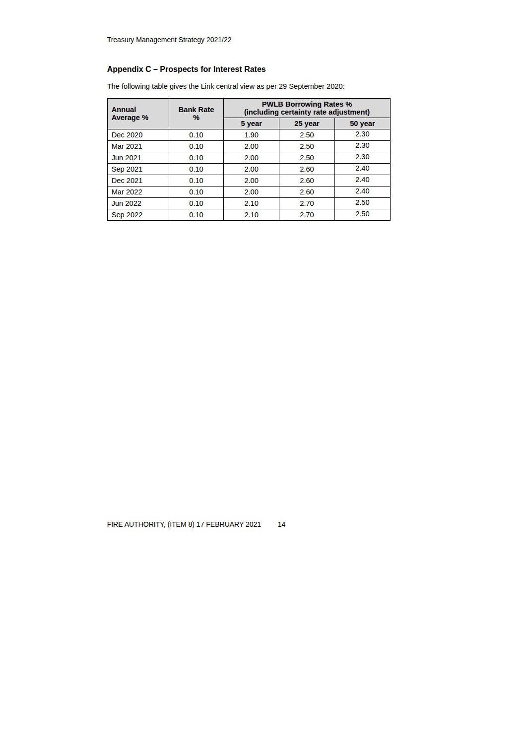Treasury Management Strategy 2021/22
Appendix C – Prospects for Interest Rates
The following table gives the Link central view as per 29 September 2020:
| Annual Average % | Bank Rate % | PWLB Borrowing Rates % (including certainty rate adjustment) |
| --- | --- | --- |
| 5 year | 25 year | 50 year |
| Dec 2020 | 0.10 | 1.90 | 2.50 | 2.30 |
| Mar 2021 | 0.10 | 2.00 | 2.50 | 2.30 |
| Jun 2021 | 0.10 | 2.00 | 2.50 | 2.30 |
| Sep 2021 | 0.10 | 2.00 | 2.60 | 2.40 |
| Dec 2021 | 0.10 | 2.00 | 2.60 | 2.40 |
| Mar 2022 | 0.10 | 2.00 | 2.60 | 2.40 |
| Jun 2022 | 0.10 | 2.10 | 2.70 | 2.50 |
| Sep 2022 | 0.10 | 2.10 | 2.70 | 2.50 |
FIRE AUTHORITY, (ITEM 8) 17 FEBRUARY 2021 14